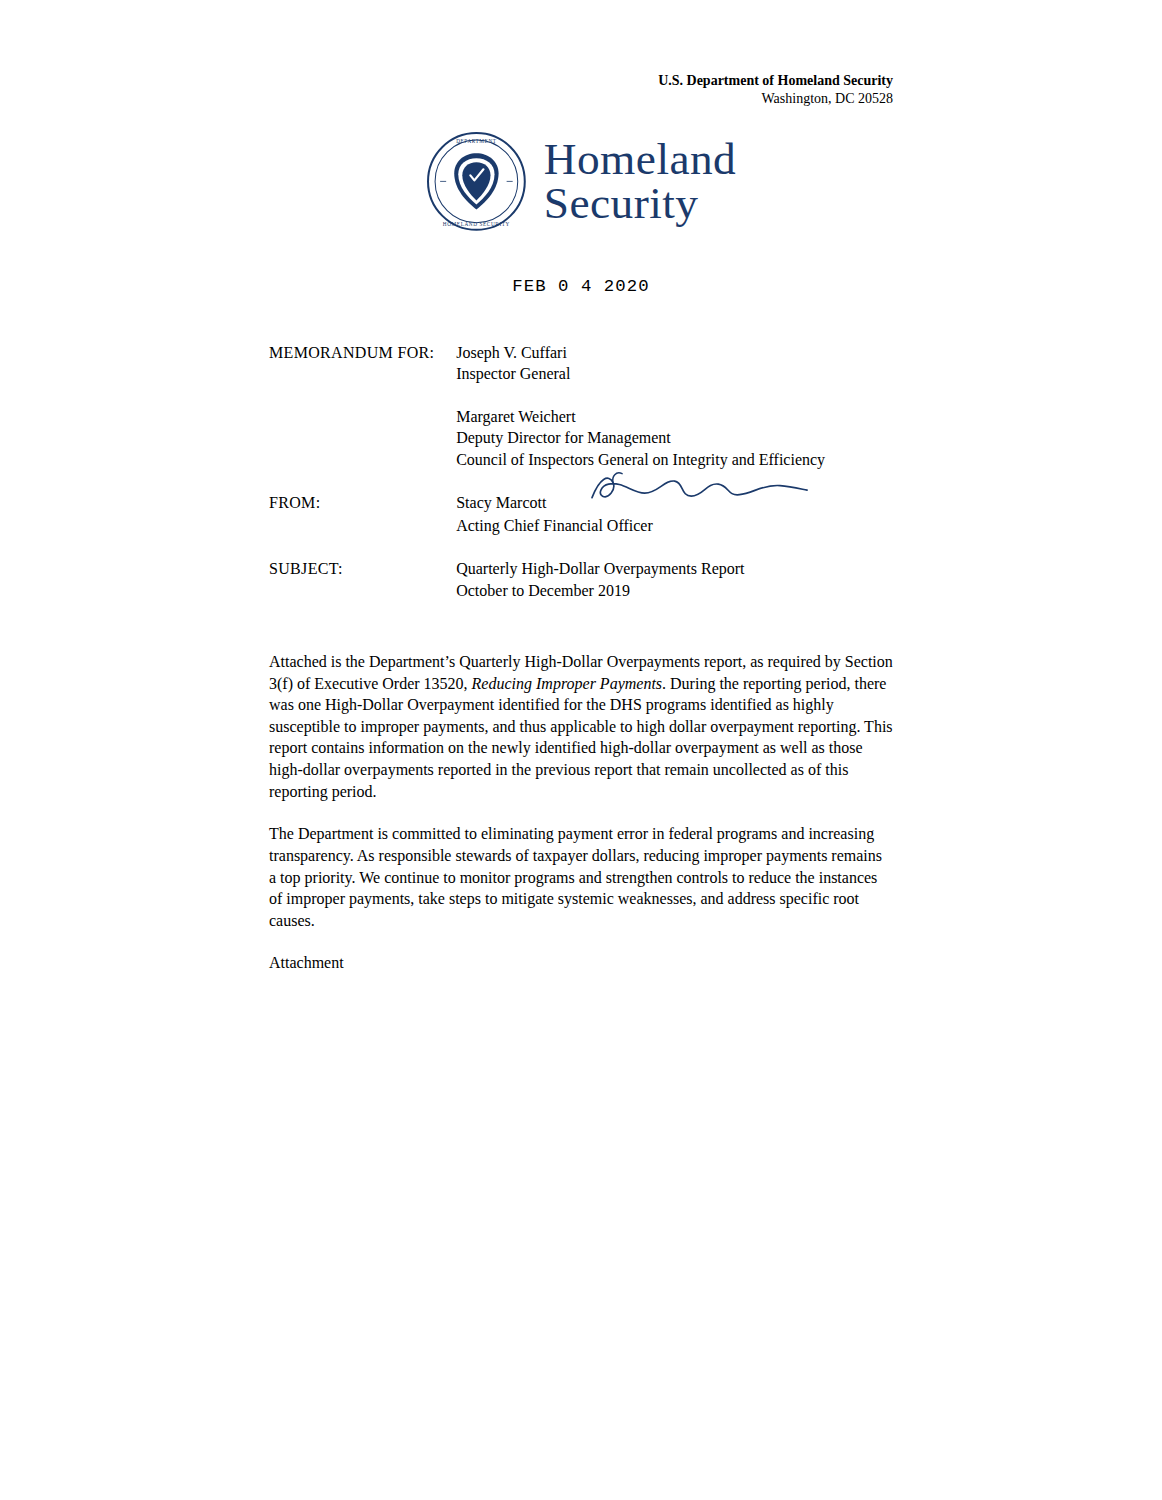U.S. Department of Homeland Security
Washington, DC 20528
DEPARTMENT HOMELAND SECURITY
Homeland Security
FEB 0 4 2020
| MEMORANDUM FOR: | Joseph V. Cuffari Inspector General |
| | Margaret Weichert Deputy Director for Management Council of Inspectors General on Integrity and Efficiency |
| FROM: | Stacy Marcott Acting Chief Financial Officer |
| SUBJECT: | Quarterly High-Dollar Overpayments Report October to December 2019 |
Attached is the Department’s Quarterly High-Dollar Overpayments report, as required by Section 3(f) of Executive Order 13520, Reducing Improper Payments. During the reporting period, there was one High-Dollar Overpayment identified for the DHS programs identified as highly susceptible to improper payments, and thus applicable to high dollar overpayment reporting. This report contains information on the newly identified high-dollar overpayment as well as those high-dollar overpayments reported in the previous report that remain uncollected as of this reporting period.
The Department is committed to eliminating payment error in federal programs and increasing transparency. As responsible stewards of taxpayer dollars, reducing improper payments remains a top priority. We continue to monitor programs and strengthen controls to reduce the instances of improper payments, take steps to mitigate systemic weaknesses, and address specific root causes.
Attachment